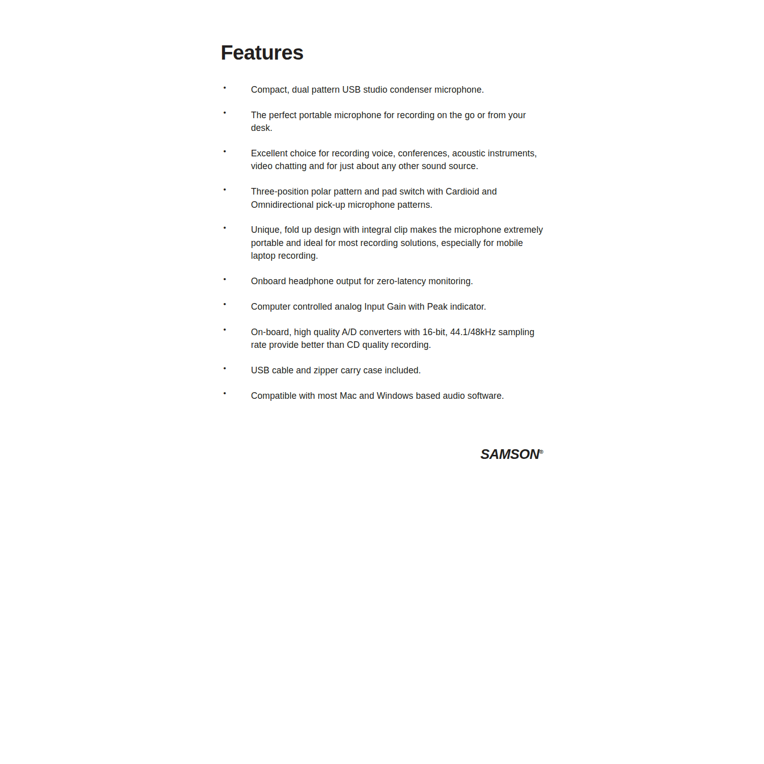Features
Compact, dual pattern USB studio condenser microphone.
The perfect portable microphone for recording on the go or from your desk.
Excellent choice for recording voice, conferences, acoustic instruments, video chatting and for just about any other sound source.
Three-position polar pattern and pad switch with Cardioid and Omnidirectional pick-up microphone patterns.
Unique, fold up design with integral clip makes the microphone extremely portable and ideal for most recording solutions, especially for mobile laptop recording.
Onboard headphone output for zero-latency monitoring.
Computer controlled analog Input Gain with Peak indicator.
On-board, high quality A/D converters with 16-bit, 44.1/48kHz sampling rate provide better than CD quality recording.
USB cable and zipper carry case included.
Compatible with most Mac and Windows based audio software.
SAMSON®